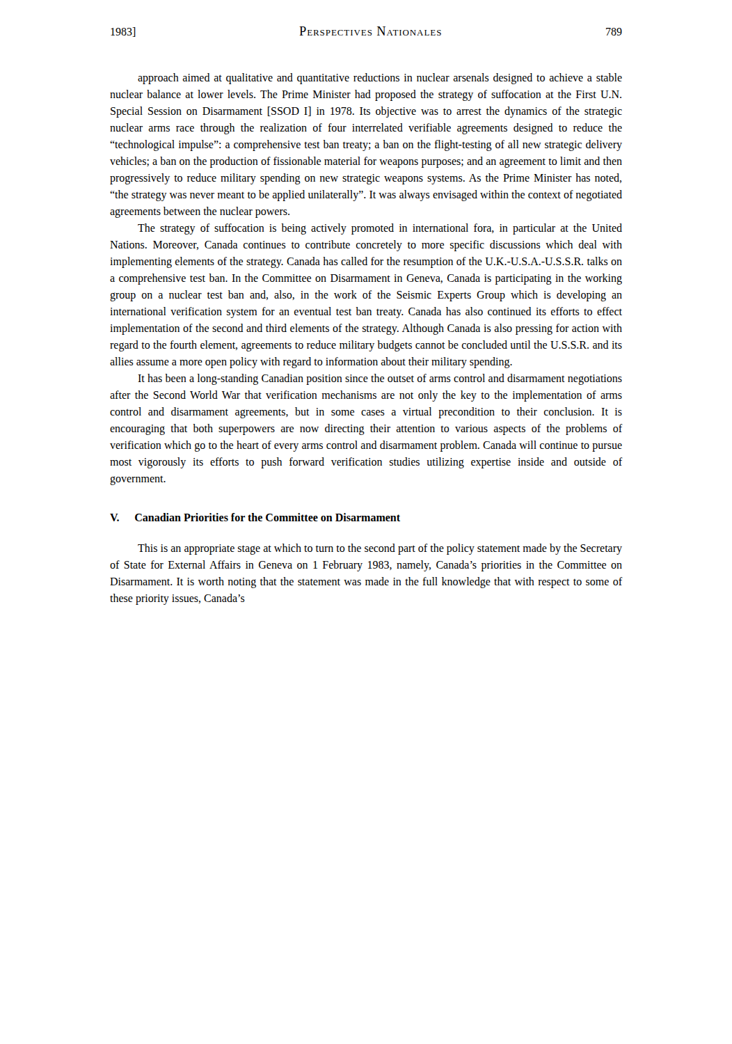1983] Perspectives Nationales 789
approach aimed at qualitative and quantitative reductions in nuclear arsenals designed to achieve a stable nuclear balance at lower levels. The Prime Minister had proposed the strategy of suffocation at the First U.N. Special Session on Disarmament [SSOD I] in 1978. Its objective was to arrest the dynamics of the strategic nuclear arms race through the realization of four interrelated verifiable agreements designed to reduce the “technological impulse”: a comprehensive test ban treaty; a ban on the flight-testing of all new strategic delivery vehicles; a ban on the production of fissionable material for weapons purposes; and an agreement to limit and then progressively to reduce military spending on new strategic weapons systems. As the Prime Minister has noted, “the strategy was never meant to be applied unilaterally”. It was always envisaged within the context of negotiated agreements between the nuclear powers.
The strategy of suffocation is being actively promoted in international fora, in particular at the United Nations. Moreover, Canada continues to contribute concretely to more specific discussions which deal with implementing elements of the strategy. Canada has called for the resumption of the U.K.-U.S.A.-U.S.S.R. talks on a comprehensive test ban. In the Committee on Disarmament in Geneva, Canada is participating in the working group on a nuclear test ban and, also, in the work of the Seismic Experts Group which is developing an international verification system for an eventual test ban treaty. Canada has also continued its efforts to effect implementation of the second and third elements of the strategy. Although Canada is also pressing for action with regard to the fourth element, agreements to reduce military budgets cannot be concluded until the U.S.S.R. and its allies assume a more open policy with regard to information about their military spending.
It has been a long-standing Canadian position since the outset of arms control and disarmament negotiations after the Second World War that verification mechanisms are not only the key to the implementation of arms control and disarmament agreements, but in some cases a virtual precondition to their conclusion. It is encouraging that both superpowers are now directing their attention to various aspects of the problems of verification which go to the heart of every arms control and disarmament problem. Canada will continue to pursue most vigorously its efforts to push forward verification studies utilizing expertise inside and outside of government.
V. Canadian Priorities for the Committee on Disarmament
This is an appropriate stage at which to turn to the second part of the policy statement made by the Secretary of State for External Affairs in Geneva on 1 February 1983, namely, Canada’s priorities in the Committee on Disarmament. It is worth noting that the statement was made in the full knowledge that with respect to some of these priority issues, Canada’s